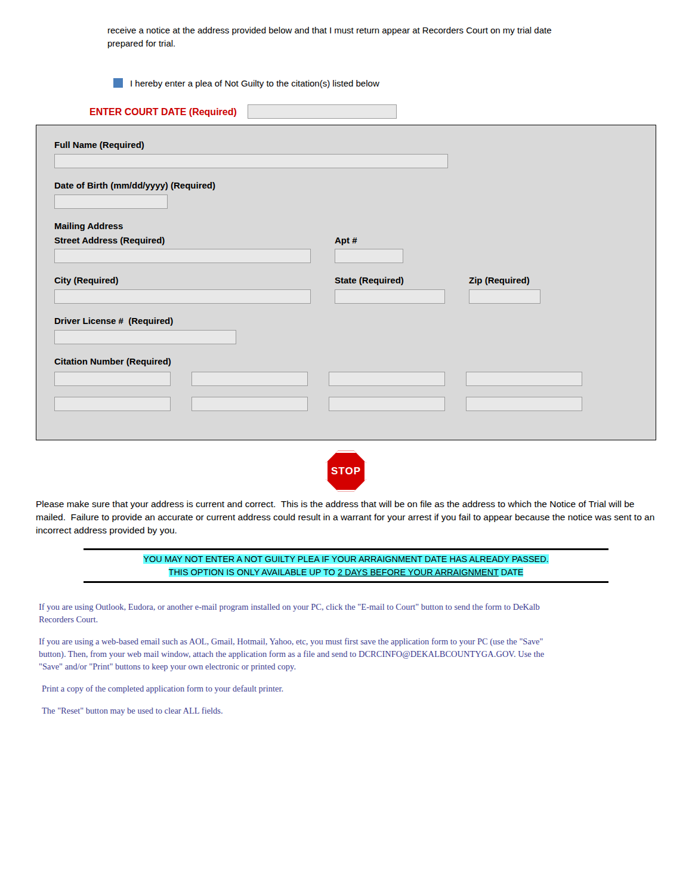receive a notice at the address provided below and that I must return appear at Recorders Court on my trial date prepared for trial.
I hereby enter a plea of Not Guilty to the citation(s) listed below
ENTER COURT DATE (Required)
Full Name (Required)
Date of Birth (mm/dd/yyyy) (Required)
Mailing Address
Street Address (Required)
Apt #
City (Required)
State (Required)
Zip (Required)
Driver License # (Required)
Citation Number (Required)
STOP
Please make sure that your address is current and correct. This is the address that will be on file as the address to which the Notice of Trial will be mailed. Failure to provide an accurate or current address could result in a warrant for your arrest if you fail to appear because the notice was sent to an incorrect address provided by you.
YOU MAY NOT ENTER A NOT GUILTY PLEA IF YOUR ARRAIGNMENT DATE HAS ALREADY PASSED.
THIS OPTION IS ONLY AVAILABLE UP TO 2 DAYS BEFORE YOUR ARRAIGNMENT DATE
If you are using Outlook, Eudora, or another e-mail program installed on your PC, click the "E-mail to Court" button to send the form to DeKalb Recorders Court.
If you are using a web-based email such as AOL, Gmail, Hotmail, Yahoo, etc, you must first save the application form to your PC (use the "Save" button). Then, from your web mail window, attach the application form as a file and send to DCRCINFO@DEKALBCOUNTYGA.GOV. Use the "Save" and/or "Print" buttons to keep your own electronic or printed copy.
Print a copy of the completed application form to your default printer.
The "Reset" button may be used to clear ALL fields.